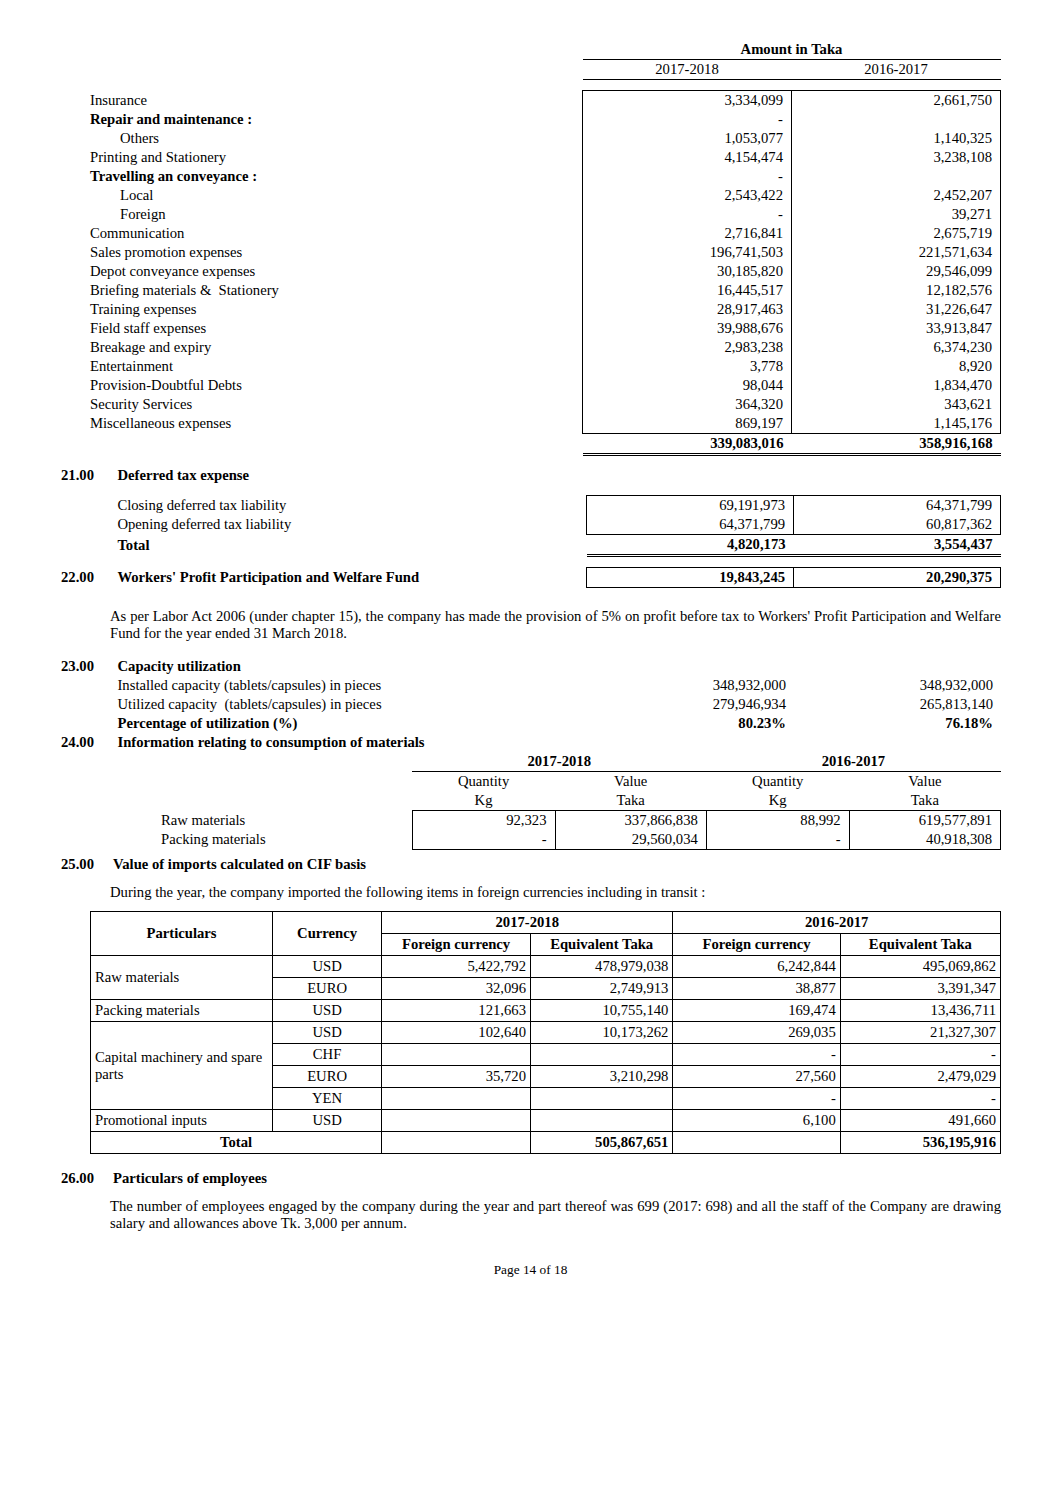| | Amount in Taka |
| | 2017-2018 | 2016-2017 |
| Insurance | 3,334,099 | 2,661,750 |
| Repair and maintenance : | - | |
| Others | 1,053,077 | 1,140,325 |
| Printing and Stationery | 4,154,474 | 3,238,108 |
| Travelling an conveyance : | - | |
| Local | 2,543,422 | 2,452,207 |
| Foreign | - | 39,271 |
| Communication | 2,716,841 | 2,675,719 |
| Sales promotion expenses | 196,741,503 | 221,571,634 |
| Depot conveyance expenses | 30,185,820 | 29,546,099 |
| Briefing materials & Stationery | 16,445,517 | 12,182,576 |
| Training expenses | 28,917,463 | 31,226,647 |
| Field staff expenses | 39,988,676 | 33,913,847 |
| Breakage and expiry | 2,983,238 | 6,374,230 |
| Entertainment | 3,778 | 8,920 |
| Provision-Doubtful Debts | 98,044 | 1,834,470 |
| Security Services | 364,320 | 343,621 |
| Miscellaneous expenses | 869,197 | 1,145,176 |
| | 339,083,016 | 358,916,168 |
| 21.00 | Deferred tax expense | | |
| | Closing deferred tax liability | 69,191,973 | 64,371,799 |
| | Opening deferred tax liability | 64,371,799 | 60,817,362 |
| | Total | 4,820,173 | 3,554,437 |
| 22.00 | Workers' Profit Participation and Welfare Fund | 19,843,245 | 20,290,375 |
As per Labor Act 2006 (under chapter 15), the company has made the provision of 5% on profit before tax to Workers' Profit Participation and Welfare Fund for the year ended 31 March 2018.
| 23.00 | Capacity utilization |
| | Installed capacity (tablets/capsules) in pieces | 348,932,000 | 348,932,000 |
| | Utilized capacity (tablets/capsules) in pieces | 279,946,934 | 265,813,140 |
| | Percentage of utilization (%) | 80.23% | 76.18% |
| 24.00 | Information relating to consumption of materials |
| | 2017-2018 | 2016-2017 |
| | Quantity | Value | Quantity | Value |
| | Kg | Taka | Kg | Taka |
| Raw materials | 92,323 | 337,866,838 | 88,992 | 619,577,891 |
| Packing materials | - | 29,560,034 | - | 40,918,308 |
| 25.00 | Value of imports calculated on CIF basis |
During the year, the company imported the following items in foreign currencies including in transit :
| Particulars | Currency | 2017-2018 | 2016-2017 |
| --- | --- | --- | --- |
| Foreign currency | Equivalent Taka | Foreign currency | Equivalent Taka |
| Raw materials | USD | 5,422,792 | 478,979,038 | 6,242,844 | 495,069,862 |
| EURO | 32,096 | 2,749,913 | 38,877 | 3,391,347 |
| Packing materials | USD | 121,663 | 10,755,140 | 169,474 | 13,436,711 |
| Capital machinery and spare parts | USD | 102,640 | 10,173,262 | 269,035 | 21,327,307 |
| CHF | | | - | - |
| EURO | 35,720 | 3,210,298 | 27,560 | 2,479,029 |
| YEN | | | - | - |
| Promotional inputs | USD | | | 6,100 | 491,660 |
| Total | | 505,867,651 | | 536,195,916 |
| 26.00 | Particulars of employees |
The number of employees engaged by the company during the year and part thereof was 699 (2017: 698) and all the staff of the Company are drawing salary and allowances above Tk. 3,000 per annum.
Page 14 of 18